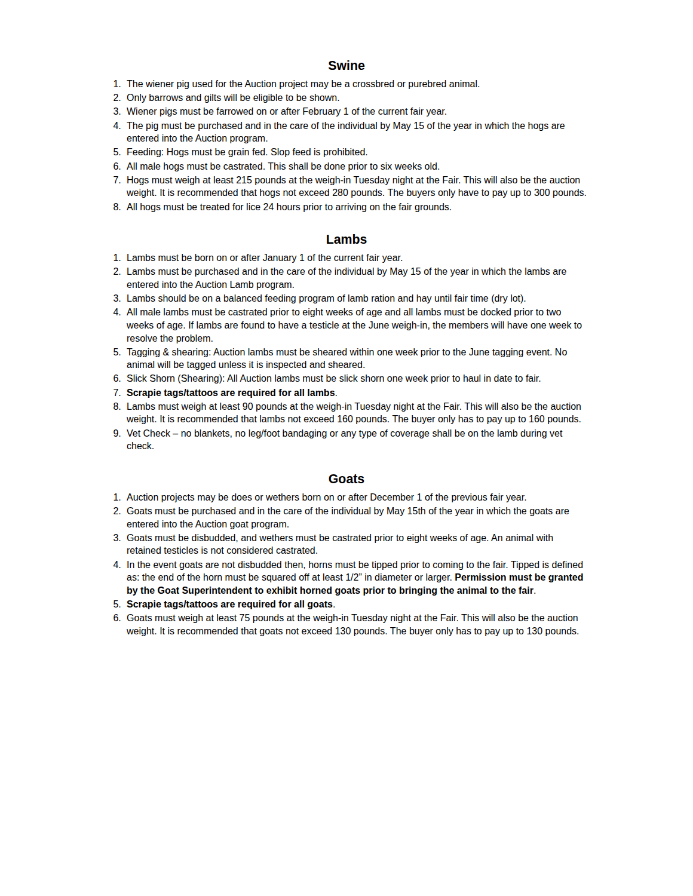Swine
The wiener pig used for the Auction project may be a crossbred or purebred animal.
Only barrows and gilts will be eligible to be shown.
Wiener pigs must be farrowed on or after February 1 of the current fair year.
The pig must be purchased and in the care of the individual by May 15 of the year in which the hogs are entered into the Auction program.
Feeding: Hogs must be grain fed. Slop feed is prohibited.
All male hogs must be castrated. This shall be done prior to six weeks old.
Hogs must weigh at least 215 pounds at the weigh-in Tuesday night at the Fair. This will also be the auction weight. It is recommended that hogs not exceed 280 pounds. The buyers only have to pay up to 300 pounds.
All hogs must be treated for lice 24 hours prior to arriving on the fair grounds.
Lambs
Lambs must be born on or after January 1 of the current fair year.
Lambs must be purchased and in the care of the individual by May 15 of the year in which the lambs are entered into the Auction Lamb program.
Lambs should be on a balanced feeding program of lamb ration and hay until fair time (dry lot).
All male lambs must be castrated prior to eight weeks of age and all lambs must be docked prior to two weeks of age. If lambs are found to have a testicle at the June weigh-in, the members will have one week to resolve the problem.
Tagging & shearing: Auction lambs must be sheared within one week prior to the June tagging event. No animal will be tagged unless it is inspected and sheared.
Slick Shorn (Shearing): All Auction lambs must be slick shorn one week prior to haul in date to fair.
Scrapie tags/tattoos are required for all lambs.
Lambs must weigh at least 90 pounds at the weigh-in Tuesday night at the Fair. This will also be the auction weight. It is recommended that lambs not exceed 160 pounds. The buyer only has to pay up to 160 pounds.
Vet Check – no blankets, no leg/foot bandaging or any type of coverage shall be on the lamb during vet check.
Goats
Auction projects may be does or wethers born on or after December 1 of the previous fair year.
Goats must be purchased and in the care of the individual by May 15th of the year in which the goats are entered into the Auction goat program.
Goats must be disbudded, and wethers must be castrated prior to eight weeks of age. An animal with retained testicles is not considered castrated.
In the event goats are not disbudded then, horns must be tipped prior to coming to the fair. Tipped is defined as: the end of the horn must be squared off at least 1/2” in diameter or larger. Permission must be granted by the Goat Superintendent to exhibit horned goats prior to bringing the animal to the fair.
Scrapie tags/tattoos are required for all goats.
Goats must weigh at least 75 pounds at the weigh-in Tuesday night at the Fair. This will also be the auction weight. It is recommended that goats not exceed 130 pounds. The buyer only has to pay up to 130 pounds.